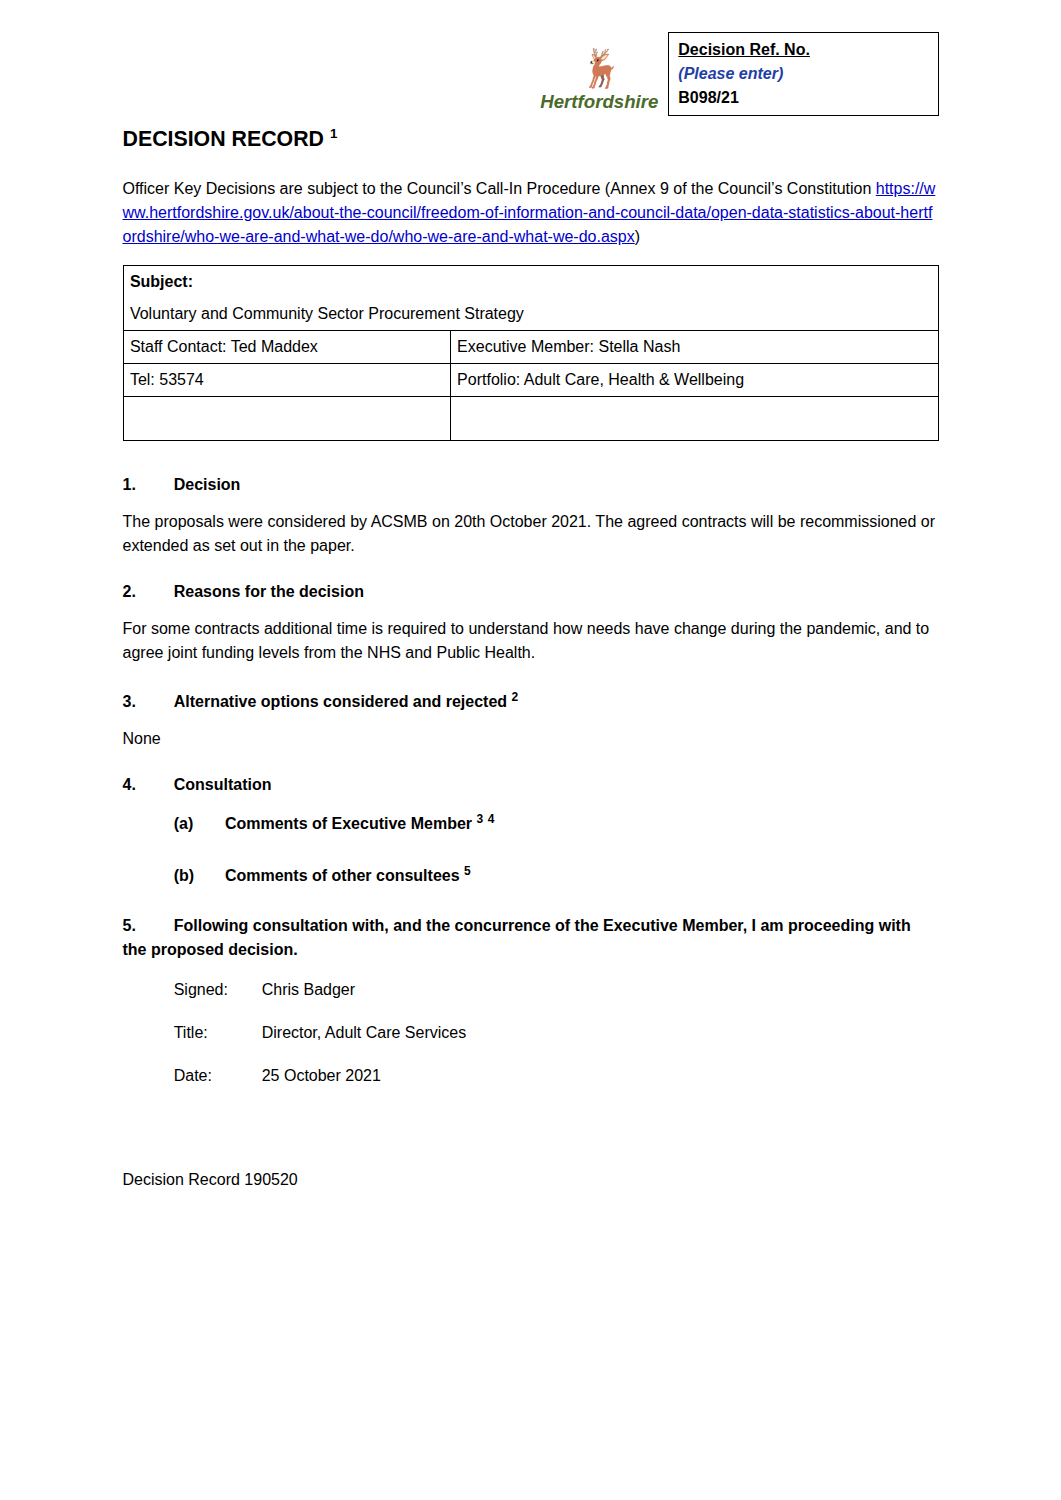🦌 Hertfordshire
Decision Ref. No.
(Please enter)
B098/21
DECISION RECORD 1
Officer Key Decisions are subject to the Council’s Call-In Procedure (Annex 9 of the Council’s Constitution https://www.hertfordshire.gov.uk/about-the-council/freedom-of-information-and-council-data/open-data-statistics-about-hertfordshire/who-we-are-and-what-we-do/who-we-are-and-what-we-do.aspx)
| Subject: |
| Voluntary and Community Sector Procurement Strategy |
| Staff Contact: Ted Maddex | Executive Member: Stella Nash |
| Tel: 53574 | Portfolio: Adult Care, Health & Wellbeing |
Decision
The proposals were considered by ACSMB on 20th October 2021. The agreed contracts will be recommissioned or extended as set out in the paper.
Reasons for the decision
For some contracts additional time is required to understand how needs have change during the pandemic, and to agree joint funding levels from the NHS and Public Health.
Alternative options considered and rejected 2
None
Consultation
Comments of Executive Member 3 4
Comments of other consultees 5
Following consultation with, and the concurrence of the Executive Member, I am proceeding with the proposed decision.
Signed: Chris Badger
Title: Director, Adult Care Services
Date: 25 October 2021
Decision Record 190520